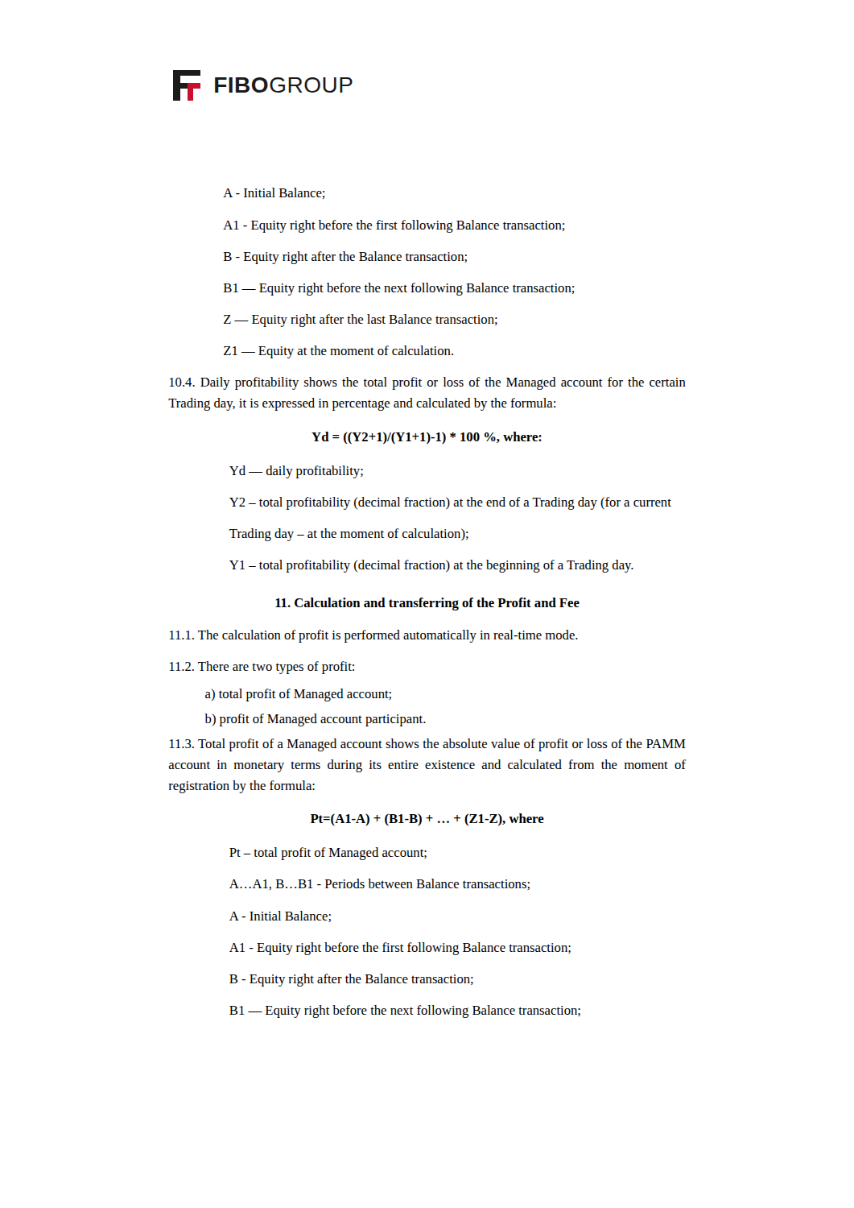FIBOGROUP
A - Initial Balance;
A1 - Equity right before the first following Balance transaction;
B - Equity right after the Balance transaction;
B1 — Equity right before the next following Balance transaction;
Z — Equity right after the last Balance transaction;
Z1 — Equity at the moment of calculation.
10.4. Daily profitability shows the total profit or loss of the Managed account for the certain Trading day, it is expressed in percentage and calculated by the formula:
Yd = ((Y2+1)/(Y1+1)-1) * 100 %, where:
Yd — daily profitability;
Y2 – total profitability (decimal fraction) at the end of a Trading day (for a current
Trading day – at the moment of calculation);
Y1 – total profitability (decimal fraction) at the beginning of a Trading day.
11. Calculation and transferring of the Profit and Fee
11.1. The calculation of profit is performed automatically in real-time mode.
11.2. There are two types of profit:
a) total profit of Managed account;
b) profit of Managed account participant.
11.3. Total profit of a Managed account shows the absolute value of profit or loss of the PAMM account in monetary terms during its entire existence and calculated from the moment of registration by the formula:
Pt=(A1-A) + (B1-B) + … + (Z1-Z), where
Pt – total profit of Managed account;
A…A1, B…B1 - Periods between Balance transactions;
A - Initial Balance;
A1 - Equity right before the first following Balance transaction;
B - Equity right after the Balance transaction;
B1 — Equity right before the next following Balance transaction;